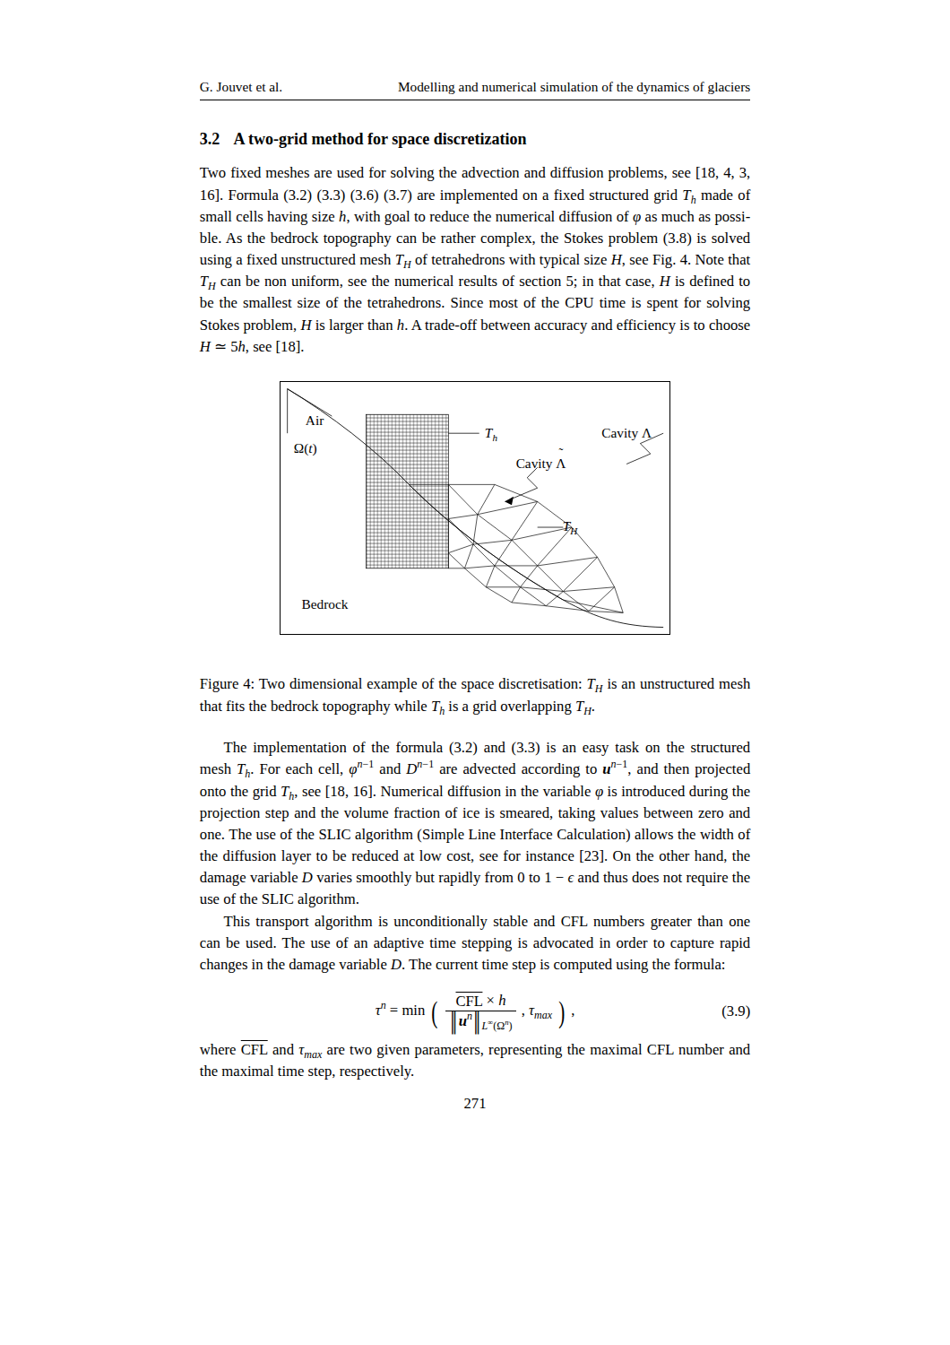G. Jouvet et al. Modelling and numerical simulation of the dynamics of glaciers
3.2 A two-grid method for space discretization
Two fixed meshes are used for solving the advection and diffusion problems, see [18, 4, 3, 16]. Formula (3.2) (3.3) (3.6) (3.7) are implemented on a fixed structured grid Th made of small cells having size h, with goal to reduce the numerical diffusion of φ as much as possible. As the bedrock topography can be rather complex, the Stokes problem (3.8) is solved using a fixed unstructured mesh TH of tetrahedrons with typical size H, see Fig. 4. Note that TH can be non uniform, see the numerical results of section 5; in that case, H is defined to be the smallest size of the tetrahedrons. Since most of the CPU time is spent for solving Stokes problem, H is larger than h. A trade-off between accuracy and efficiency is to choose H ≃ 5h, see [18].
Air Ω(t) Th Cavity Λ Cavity ˜Λ TH Bedrock
Figure 4: Two dimensional example of the space discretisation: TH is an unstructured mesh that fits the bedrock topography while Th is a grid overlapping TH.
The implementation of the formula (3.2) and (3.3) is an easy task on the structured mesh Th. For each cell, φn−1 and Dn−1 are advected according to un−1, and then projected onto the grid Th, see [18, 16]. Numerical diffusion in the variable φ is introduced during the projection step and the volume fraction of ice is smeared, taking values between zero and one. The use of the SLIC algorithm (Simple Line Interface Calculation) allows the width of the diffusion layer to be reduced at low cost, see for instance [23]. On the other hand, the damage variable D varies smoothly but rapidly from 0 to 1 − ϵ and thus does not require the use of the SLIC algorithm.
This transport algorithm is unconditionally stable and CFL numbers greater than one can be used. The use of an adaptive time stepping is advocated in order to capture rapid changes in the damage variable D. The current time step is computed using the formula:
τn = min ( CFL × h ∥un∥L∞(Ωn) , τmax ) , (3.9)
where CFL and τmax are two given parameters, representing the maximal CFL number and the maximal time step, respectively.
271